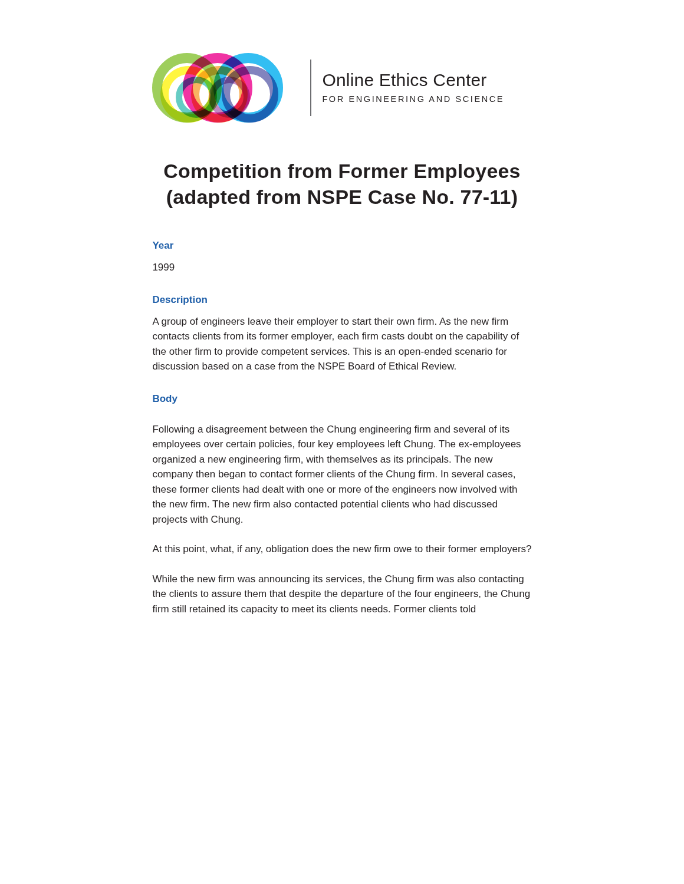Online Ethics Center
FOR ENGINEERING AND SCIENCE
Competition from Former Employees (adapted from NSPE Case No. 77-11)
Year
1999
Description
A group of engineers leave their employer to start their own firm. As the new firm contacts clients from its former employer, each firm casts doubt on the capability of the other firm to provide competent services. This is an open-ended scenario for discussion based on a case from the NSPE Board of Ethical Review.
Body
Following a disagreement between the Chung engineering firm and several of its employees over certain policies, four key employees left Chung. The ex-employees organized a new engineering firm, with themselves as its principals. The new company then began to contact former clients of the Chung firm. In several cases, these former clients had dealt with one or more of the engineers now involved with the new firm. The new firm also contacted potential clients who had discussed projects with Chung.
At this point, what, if any, obligation does the new firm owe to their former employers?
While the new firm was announcing its services, the Chung firm was also contacting the clients to assure them that despite the departure of the four engineers, the Chung firm still retained its capacity to meet its clients needs. Former clients told